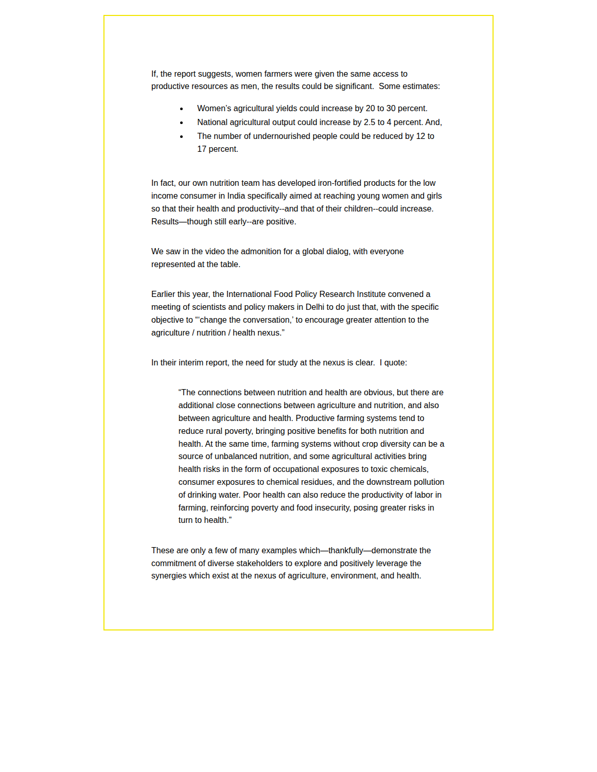If, the report suggests, women farmers were given the same access to productive resources as men, the results could be significant. Some estimates:
Women’s agricultural yields could increase by 20 to 30 percent.
National agricultural output could increase by 2.5 to 4 percent. And,
The number of undernourished people could be reduced by 12 to 17 percent.
In fact, our own nutrition team has developed iron-fortified products for the low income consumer in India specifically aimed at reaching young women and girls so that their health and productivity--and that of their children--could increase. Results—though still early--are positive.
We saw in the video the admonition for a global dialog, with everyone represented at the table.
Earlier this year, the International Food Policy Research Institute convened a meeting of scientists and policy makers in Delhi to do just that, with the specific objective to “‘change the conversation,’ to encourage greater attention to the agriculture / nutrition / health nexus.”
In their interim report, the need for study at the nexus is clear. I quote:
“The connections between nutrition and health are obvious, but there are additional close connections between agriculture and nutrition, and also between agriculture and health. Productive farming systems tend to reduce rural poverty, bringing positive benefits for both nutrition and health. At the same time, farming systems without crop diversity can be a source of unbalanced nutrition, and some agricultural activities bring health risks in the form of occupational exposures to toxic chemicals, consumer exposures to chemical residues, and the downstream pollution of drinking water. Poor health can also reduce the productivity of labor in farming, reinforcing poverty and food insecurity, posing greater risks in turn to health.”
These are only a few of many examples which—thankfully—demonstrate the commitment of diverse stakeholders to explore and positively leverage the synergies which exist at the nexus of agriculture, environment, and health.